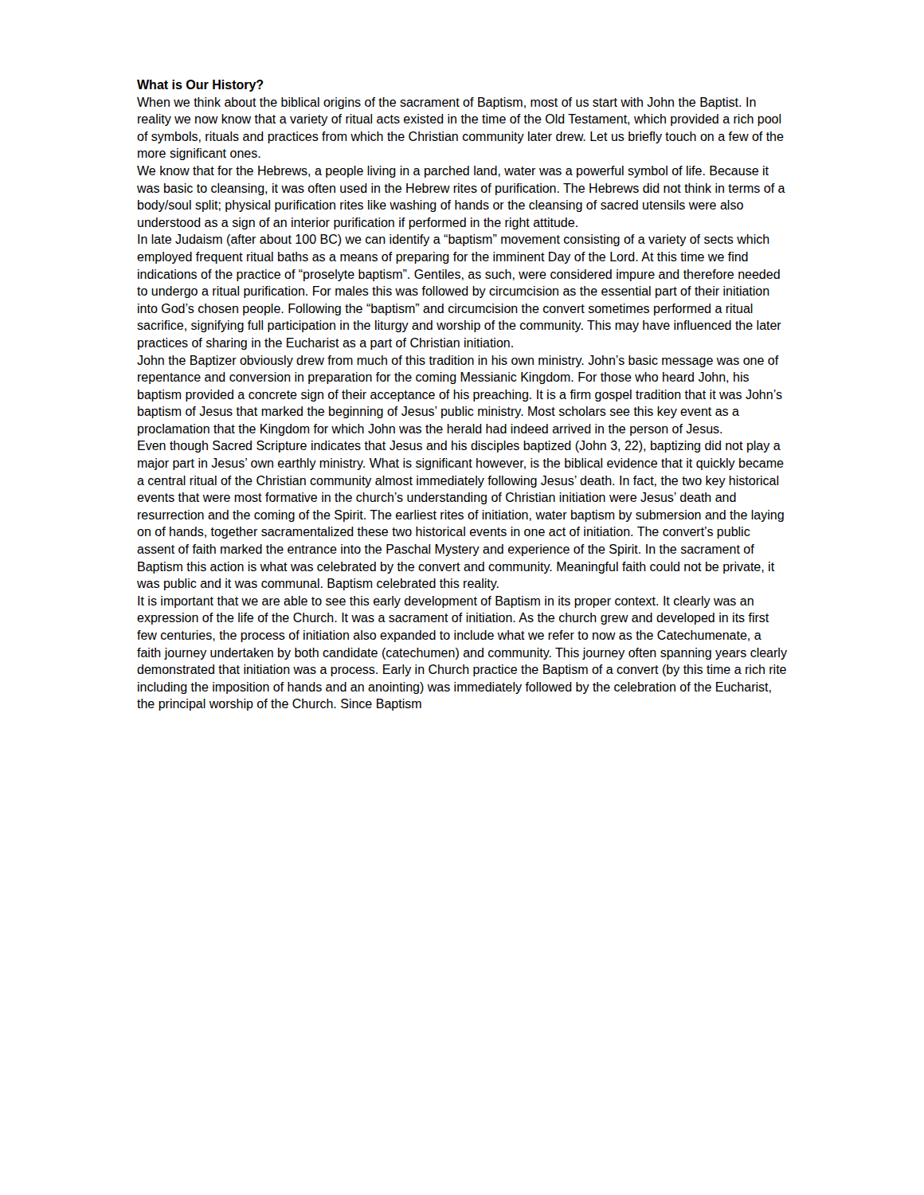What is Our History?
When we think about the biblical origins of the sacrament of Baptism, most of us start with John the Baptist. In reality we now know that a variety of ritual acts existed in the time of the Old Testament, which provided a rich pool of symbols, rituals and practices from which the Christian community later drew. Let us briefly touch on a few of the more significant ones.
We know that for the Hebrews, a people living in a parched land, water was a powerful symbol of life. Because it was basic to cleansing, it was often used in the Hebrew rites of purification. The Hebrews did not think in terms of a body/soul split; physical purification rites like washing of hands or the cleansing of sacred utensils were also understood as a sign of an interior purification if performed in the right attitude.
In late Judaism (after about 100 BC) we can identify a “baptism” movement consisting of a variety of sects which employed frequent ritual baths as a means of preparing for the imminent Day of the Lord. At this time we find indications of the practice of “proselyte baptism”. Gentiles, as such, were considered impure and therefore needed to undergo a ritual purification. For males this was followed by circumcision as the essential part of their initiation into God’s chosen people. Following the “baptism” and circumcision the convert sometimes performed a ritual sacrifice, signifying full participation in the liturgy and worship of the community. This may have influenced the later practices of sharing in the Eucharist as a part of Christian initiation.
John the Baptizer obviously drew from much of this tradition in his own ministry. John’s basic message was one of repentance and conversion in preparation for the coming Messianic Kingdom. For those who heard John, his baptism provided a concrete sign of their acceptance of his preaching. It is a firm gospel tradition that it was John’s baptism of Jesus that marked the beginning of Jesus’ public ministry. Most scholars see this key event as a proclamation that the Kingdom for which John was the herald had indeed arrived in the person of Jesus.
Even though Sacred Scripture indicates that Jesus and his disciples baptized (John 3, 22), baptizing did not play a major part in Jesus’ own earthly ministry. What is significant however, is the biblical evidence that it quickly became a central ritual of the Christian community almost immediately following Jesus’ death. In fact, the two key historical events that were most formative in the church’s understanding of Christian initiation were Jesus’ death and resurrection and the coming of the Spirit. The earliest rites of initiation, water baptism by submersion and the laying on of hands, together sacramentalized these two historical events in one act of initiation. The convert’s public assent of faith marked the entrance into the Paschal Mystery and experience of the Spirit. In the sacrament of Baptism this action is what was celebrated by the convert and community. Meaningful faith could not be private, it was public and it was communal. Baptism celebrated this reality.
It is important that we are able to see this early development of Baptism in its proper context. It clearly was an expression of the life of the Church. It was a sacrament of initiation. As the church grew and developed in its first few centuries, the process of initiation also expanded to include what we refer to now as the Catechumenate, a faith journey undertaken by both candidate (catechumen) and community. This journey often spanning years clearly demonstrated that initiation was a process. Early in Church practice the Baptism of a convert (by this time a rich rite including the imposition of hands and an anointing) was immediately followed by the celebration of the Eucharist, the principal worship of the Church. Since Baptism